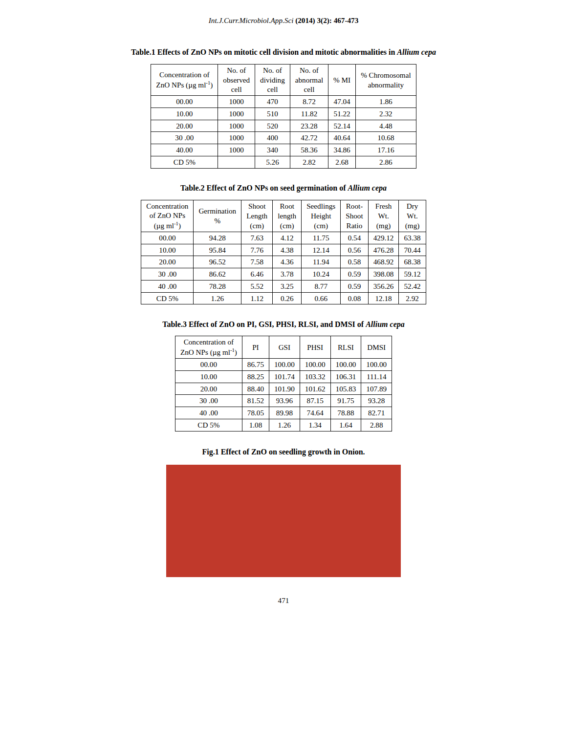Int.J.Curr.Microbiol.App.Sci (2014) 3(2): 467-473
Table.1 Effects of ZnO NPs on mitotic cell division and mitotic abnormalities in Allium cepa
| Concentration of ZnO NPs (µg ml -1 ) | No. of observed cell | No. of dividing cell | No. of abnormal cell | % MI | % Chromosomal abnormality |
| --- | --- | --- | --- | --- | --- |
| 00.00 | 1000 | 470 | 8.72 | 47.04 | 1.86 |
| 10.00 | 1000 | 510 | 11.82 | 51.22 | 2.32 |
| 20.00 | 1000 | 520 | 23.28 | 52.14 | 4.48 |
| 30 .00 | 1000 | 400 | 42.72 | 40.64 | 10.68 |
| 40.00 | 1000 | 340 | 58.36 | 34.86 | 17.16 |
| CD 5% | | 5.26 | 2.82 | 2.68 | 2.86 |
Table.2 Effect of ZnO NPs on seed germination of Allium cepa
| Concentration of ZnO NPs (µg ml -1 ) | Germination % | Shoot Length (cm) | Root length (cm) | Seedlings Height (cm) | Root- Shoot Ratio | Fresh Wt. (mg) | Dry Wt. (mg) |
| --- | --- | --- | --- | --- | --- | --- | --- |
| 00.00 | 94.28 | 7.63 | 4.12 | 11.75 | 0.54 | 429.12 | 63.38 |
| 10.00 | 95.84 | 7.76 | 4.38 | 12.14 | 0.56 | 476.28 | 70.44 |
| 20.00 | 96.52 | 7.58 | 4.36 | 11.94 | 0.58 | 468.92 | 68.38 |
| 30 .00 | 86.62 | 6.46 | 3.78 | 10.24 | 0.59 | 398.08 | 59.12 |
| 40 .00 | 78.28 | 5.52 | 3.25 | 8.77 | 0.59 | 356.26 | 52.42 |
| CD 5% | 1.26 | 1.12 | 0.26 | 0.66 | 0.08 | 12.18 | 2.92 |
Table.3 Effect of ZnO on PI, GSI, PHSI, RLSI, and DMSI of Allium cepa
| Concentration of ZnO NPs (µg ml -1 ) | PI | GSI | PHSI | RLSI | DMSI |
| --- | --- | --- | --- | --- | --- |
| 00.00 | 86.75 | 100.00 | 100.00 | 100.00 | 100.00 |
| 10.00 | 88.25 | 101.74 | 103.32 | 106.31 | 111.14 |
| 20.00 | 88.40 | 101.90 | 101.62 | 105.83 | 107.89 |
| 30 .00 | 81.52 | 93.96 | 87.15 | 91.75 | 93.28 |
| 40 .00 | 78.05 | 89.98 | 74.64 | 78.88 | 82.71 |
| CD 5% | 1.08 | 1.26 | 1.34 | 1.64 | 2.88 |
Fig.1 Effect of ZnO on seedling growth in Onion.
471